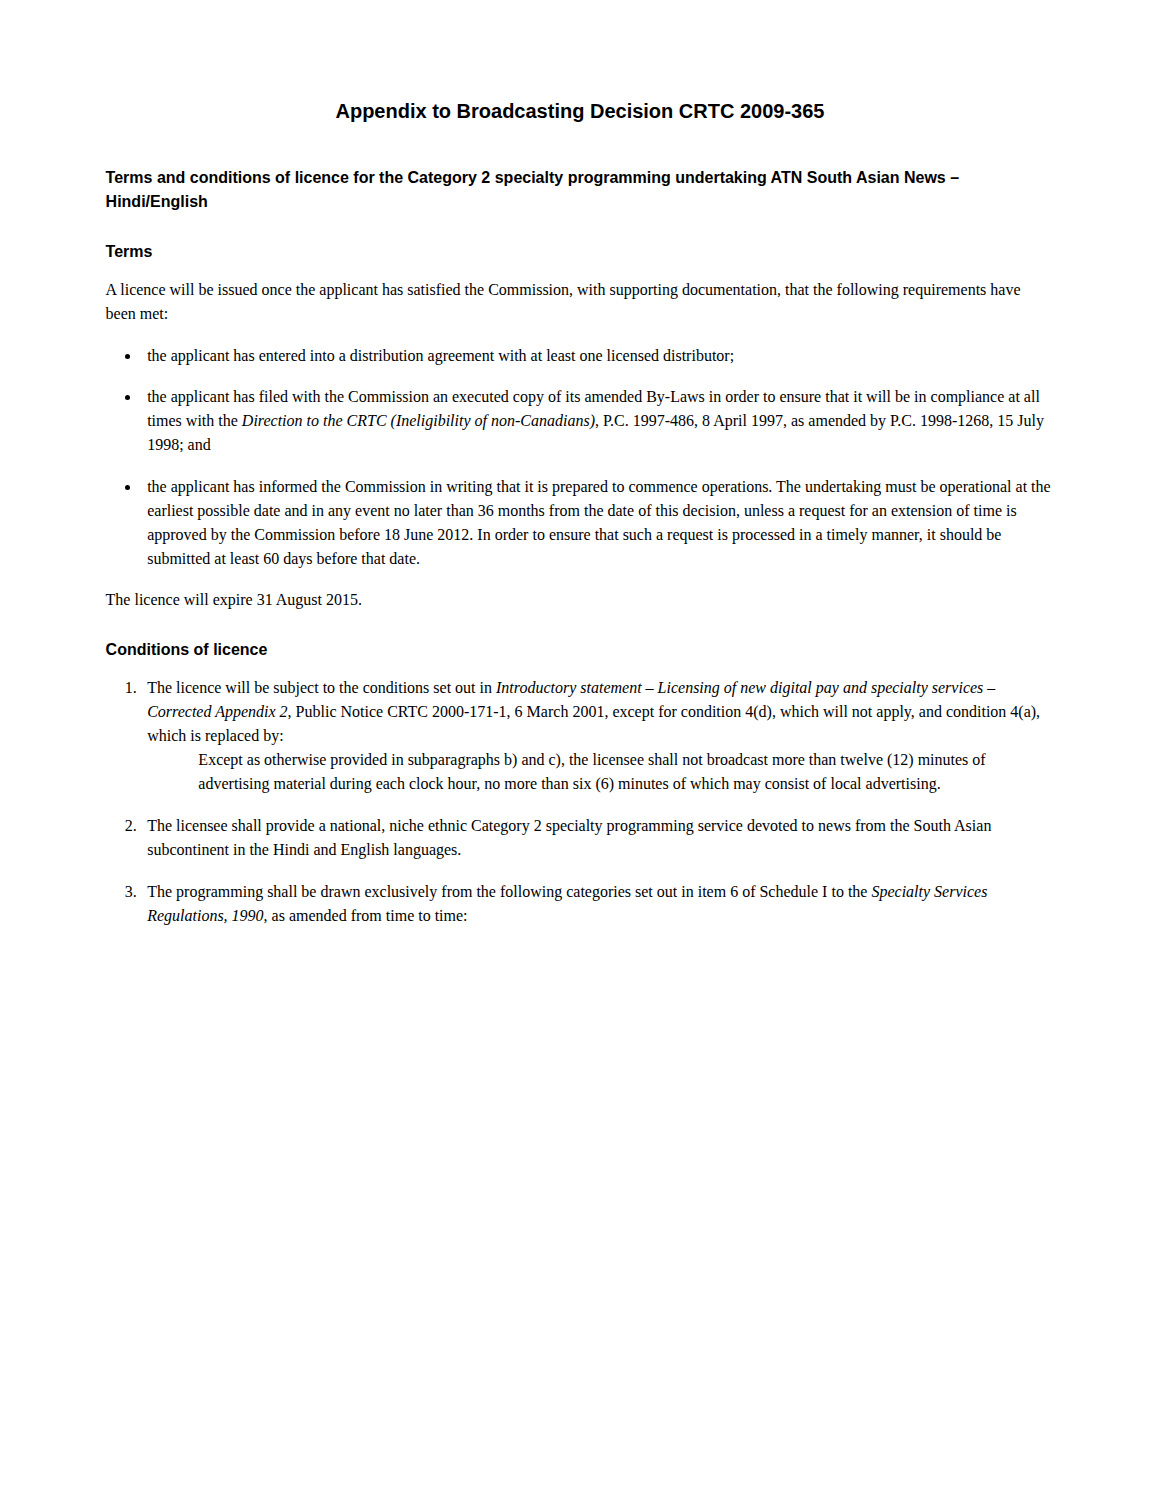Appendix to Broadcasting Decision CRTC 2009-365
Terms and conditions of licence for the Category 2 specialty programming undertaking ATN South Asian News – Hindi/English
Terms
A licence will be issued once the applicant has satisfied the Commission, with supporting documentation, that the following requirements have been met:
the applicant has entered into a distribution agreement with at least one licensed distributor;
the applicant has filed with the Commission an executed copy of its amended By-Laws in order to ensure that it will be in compliance at all times with the Direction to the CRTC (Ineligibility of non-Canadians), P.C. 1997-486, 8 April 1997, as amended by P.C. 1998-1268, 15 July 1998; and
the applicant has informed the Commission in writing that it is prepared to commence operations. The undertaking must be operational at the earliest possible date and in any event no later than 36 months from the date of this decision, unless a request for an extension of time is approved by the Commission before 18 June 2012. In order to ensure that such a request is processed in a timely manner, it should be submitted at least 60 days before that date.
The licence will expire 31 August 2015.
Conditions of licence
The licence will be subject to the conditions set out in Introductory statement – Licensing of new digital pay and specialty services – Corrected Appendix 2, Public Notice CRTC 2000-171-1, 6 March 2001, except for condition 4(d), which will not apply, and condition 4(a), which is replaced by:
Except as otherwise provided in subparagraphs b) and c), the licensee shall not broadcast more than twelve (12) minutes of advertising material during each clock hour, no more than six (6) minutes of which may consist of local advertising.
The licensee shall provide a national, niche ethnic Category 2 specialty programming service devoted to news from the South Asian subcontinent in the Hindi and English languages.
The programming shall be drawn exclusively from the following categories set out in item 6 of Schedule I to the Specialty Services Regulations, 1990, as amended from time to time: